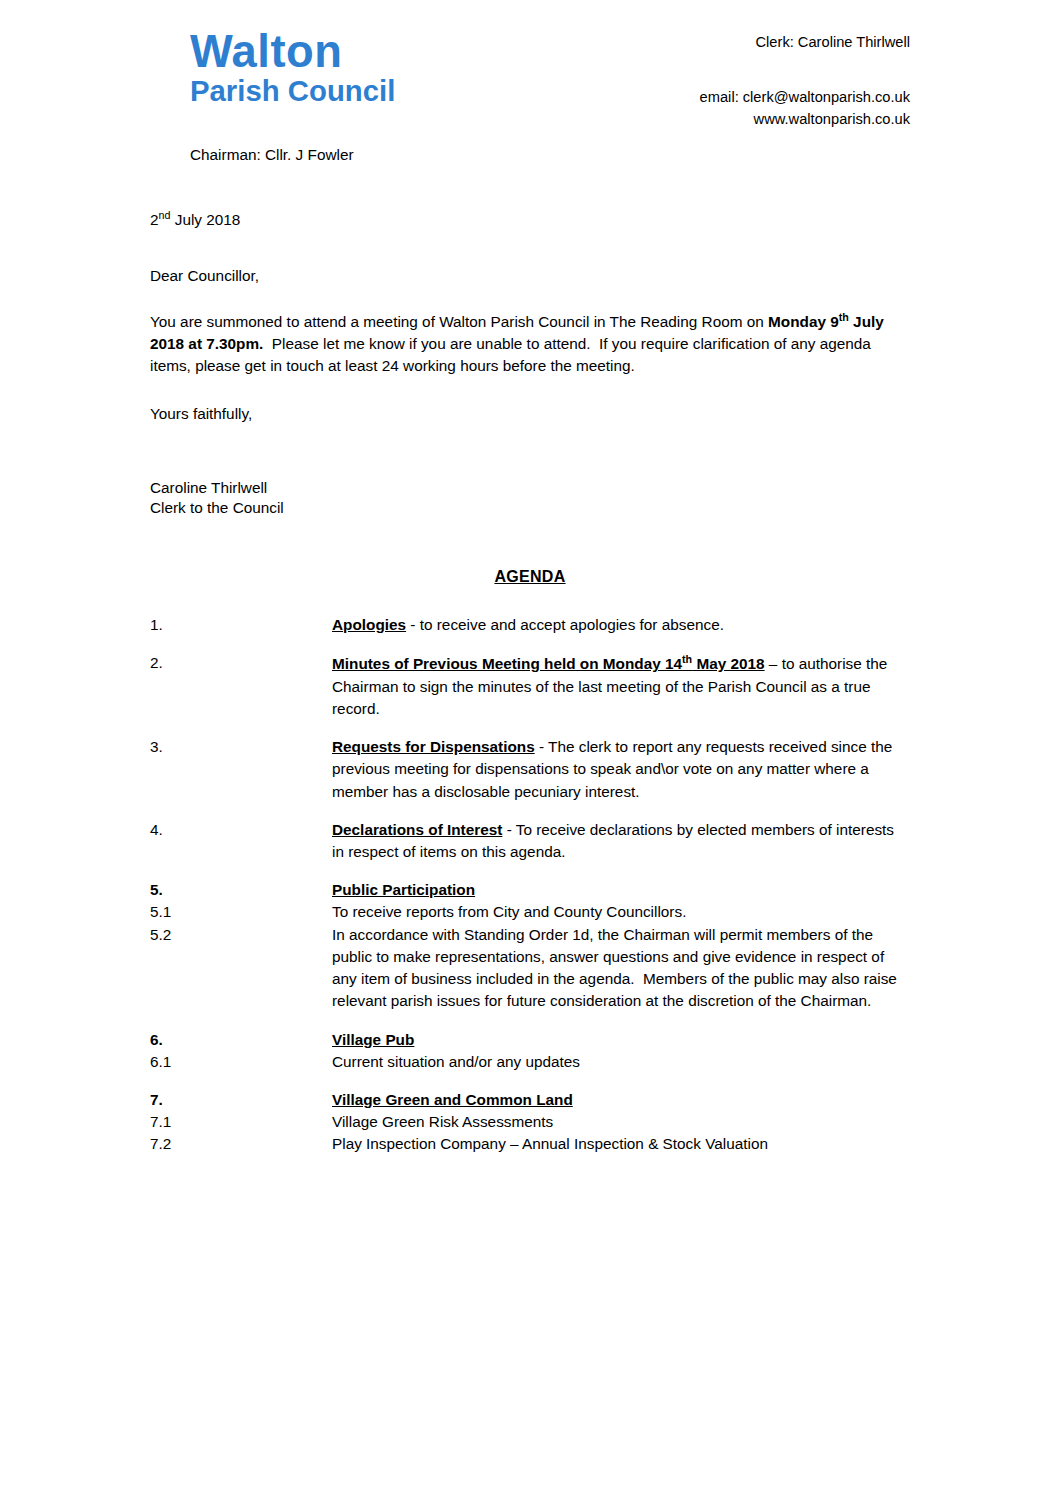Walton
Parish Council
Clerk: Caroline Thirlwell
email: clerk@waltonparish.co.uk
www.waltonparish.co.uk
Chairman: Cllr. J Fowler
2nd July 2018
Dear Councillor,
You are summoned to attend a meeting of Walton Parish Council in The Reading Room on Monday 9th July 2018 at 7.30pm. Please let me know if you are unable to attend. If you require clarification of any agenda items, please get in touch at least 24 working hours before the meeting.
Yours faithfully,
Caroline Thirlwell
Clerk to the Council
AGENDA
| 1. | | Apologies - to receive and accept apologies for absence. |
| 2. | | Minutes of Previous Meeting held on Monday 14 th May 2018 – to authorise the Chairman to sign the minutes of the last meeting of the Parish Council as a true record. |
| 3. | | Requests for Dispensations - The clerk to report any requests received since the previous meeting for dispensations to speak and\or vote on any matter where a member has a disclosable pecuniary interest. |
| 4. | | Declarations of Interest - To receive declarations by elected members of interests in respect of items on this agenda. |
| 5. | | Public Participation |
| 5.1 | | To receive reports from City and County Councillors. |
| 5.2 | | In accordance with Standing Order 1d, the Chairman will permit members of the public to make representations, answer questions and give evidence in respect of any item of business included in the agenda. Members of the public may also raise relevant parish issues for future consideration at the discretion of the Chairman. |
| 6. | | Village Pub |
| 6.1 | | Current situation and/or any updates |
| 7. | | Village Green and Common Land |
| 7.1 | | Village Green Risk Assessments |
| 7.2 | | Play Inspection Company – Annual Inspection & Stock Valuation |